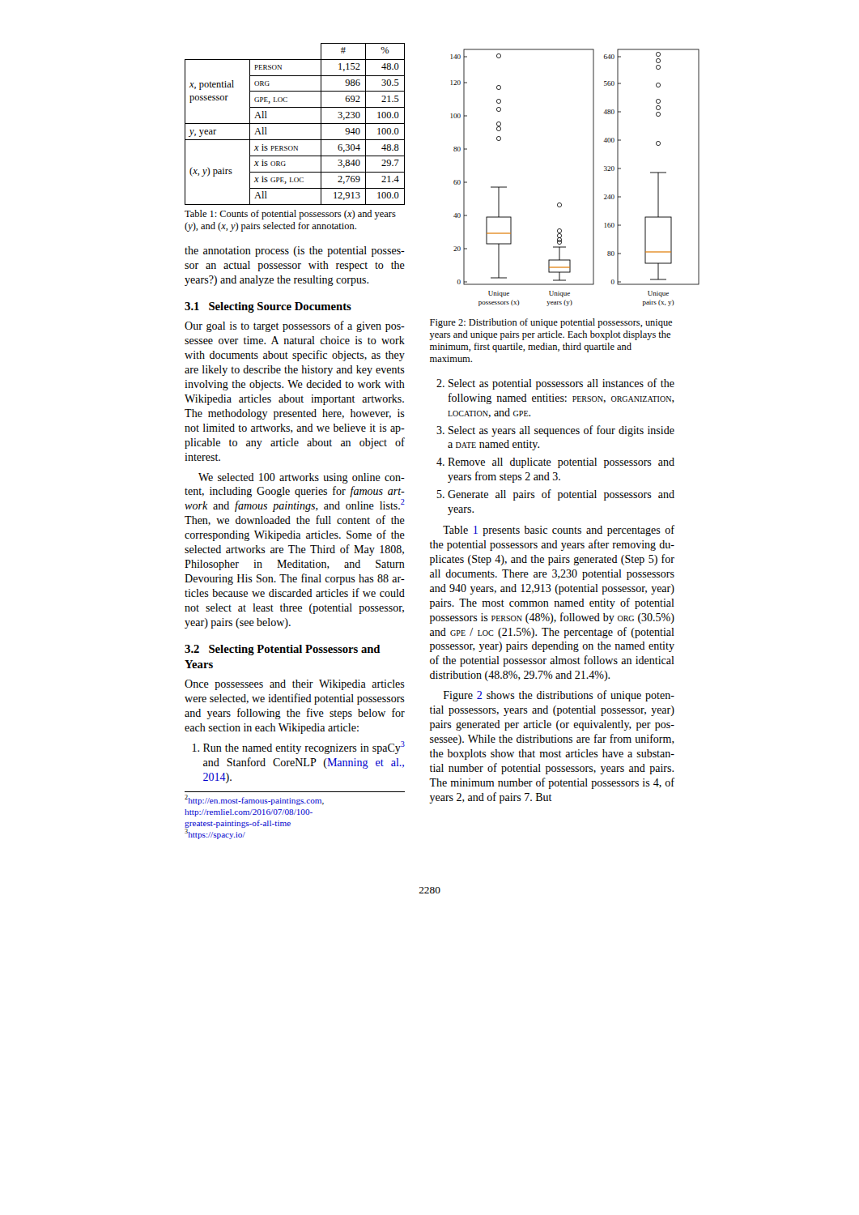| | | # | % |
| x , potential possessor | person | 1,152 | 48.0 |
| org | 986 | 30.5 |
| gpe, loc | 692 | 21.5 |
| All | 3,230 | 100.0 |
| y , year | All | 940 | 100.0 |
| ( x , y ) pairs | x is person | 6,304 | 48.8 |
| x is org | 3,840 | 29.7 |
| x is gpe, loc | 2,769 | 21.4 |
| All | 12,913 | 100.0 |
Table 1: Counts of potential possessors (x) and years (y), and (x, y) pairs selected for annotation.
the annotation process (is the potential possessor an actual possessor with respect to the years?) and analyze the resulting corpus.
3.1 Selecting Source Documents
Our goal is to target possessors of a given possessee over time. A natural choice is to work with documents about specific objects, as they are likely to describe the history and key events involving the objects. We decided to work with Wikipedia articles about important artworks. The methodology presented here, however, is not limited to artworks, and we believe it is applicable to any article about an object of interest.
We selected 100 artworks using online content, including Google queries for famous artwork and famous paintings, and online lists.2 Then, we downloaded the full content of the corresponding Wikipedia articles. Some of the selected artworks are The Third of May 1808, Philosopher in Meditation, and Saturn Devouring His Son. The final corpus has 88 articles because we discarded articles if we could not select at least three (potential possessor, year) pairs (see below).
3.2 Selecting Potential Possessors and Years
Once possessees and their Wikipedia articles were selected, we identified potential possessors and years following the five steps below for each section in each Wikipedia article:
Run the named entity recognizers in spaCy3 and Stanford CoreNLP (Manning et al., 2014).
2http://en.most-famous-paintings.com,
http://remliel.com/2016/07/08/100-
greatest-paintings-of-all-time
3https://spacy.io/
0 20 40 60 80 100 120 140 0 80 160 240 320 400 480 560 640 Unique possessors (x) Unique years (y) Unique pairs (x, y)
Figure 2: Distribution of unique potential possessors, unique years and unique pairs per article. Each boxplot displays the minimum, first quartile, median, third quartile and maximum.
Select as potential possessors all instances of the following named entities: person, organization, location, and gpe.
Select as years all sequences of four digits inside a date named entity.
Remove all duplicate potential possessors and years from steps 2 and 3.
Generate all pairs of potential possessors and years.
Table 1 presents basic counts and percentages of the potential possessors and years after removing duplicates (Step 4), and the pairs generated (Step 5) for all documents. There are 3,230 potential possessors and 940 years, and 12,913 (potential possessor, year) pairs. The most common named entity of potential possessors is person (48%), followed by org (30.5%) and gpe / loc (21.5%). The percentage of (potential possessor, year) pairs depending on the named entity of the potential possessor almost follows an identical distribution (48.8%, 29.7% and 21.4%).
Figure 2 shows the distributions of unique potential possessors, years and (potential possessor, year) pairs generated per article (or equivalently, per possessee). While the distributions are far from uniform, the boxplots show that most articles have a substantial number of potential possessors, years and pairs. The minimum number of potential possessors is 4, of years 2, and of pairs 7. But
2280